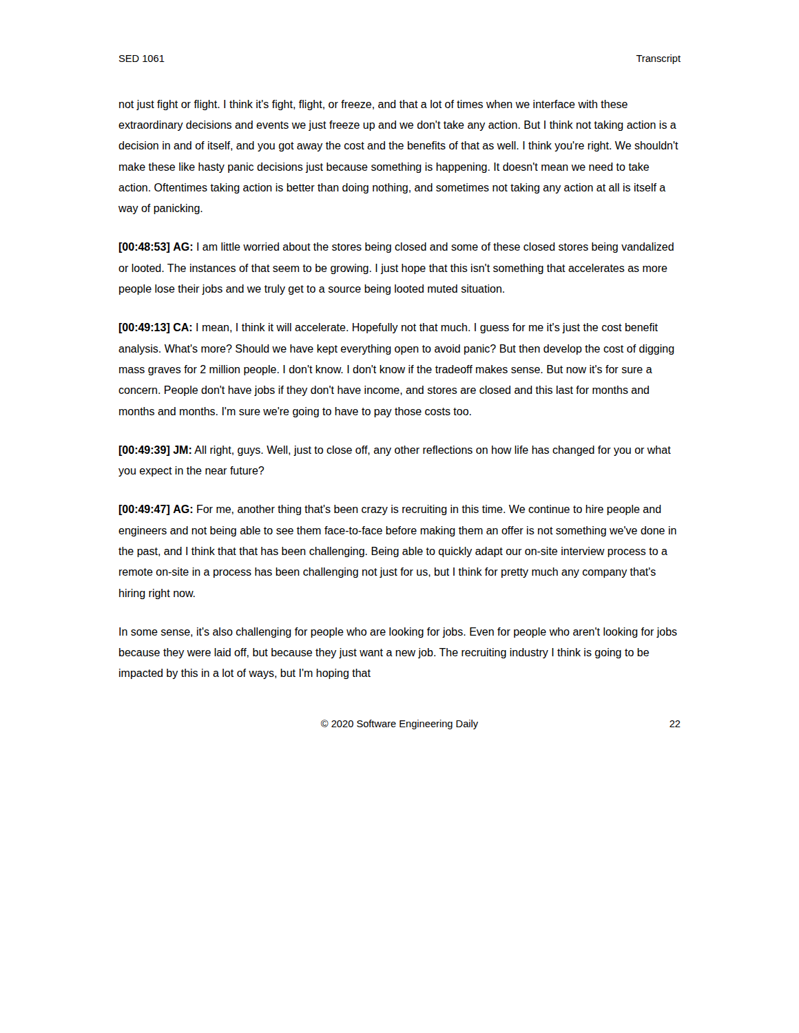SED 1061 Transcript
not just fight or flight. I think it's fight, flight, or freeze, and that a lot of times when we interface with these extraordinary decisions and events we just freeze up and we don't take any action. But I think not taking action is a decision in and of itself, and you got away the cost and the benefits of that as well. I think you're right. We shouldn't make these like hasty panic decisions just because something is happening. It doesn't mean we need to take action. Oftentimes taking action is better than doing nothing, and sometimes not taking any action at all is itself a way of panicking.
[00:48:53] AG: I am little worried about the stores being closed and some of these closed stores being vandalized or looted. The instances of that seem to be growing. I just hope that this isn't something that accelerates as more people lose their jobs and we truly get to a source being looted muted situation.
[00:49:13] CA: I mean, I think it will accelerate. Hopefully not that much. I guess for me it's just the cost benefit analysis. What's more? Should we have kept everything open to avoid panic? But then develop the cost of digging mass graves for 2 million people. I don't know. I don't know if the tradeoff makes sense. But now it's for sure a concern. People don't have jobs if they don't have income, and stores are closed and this last for months and months and months. I'm sure we're going to have to pay those costs too.
[00:49:39] JM: All right, guys. Well, just to close off, any other reflections on how life has changed for you or what you expect in the near future?
[00:49:47] AG: For me, another thing that's been crazy is recruiting in this time. We continue to hire people and engineers and not being able to see them face-to-face before making them an offer is not something we've done in the past, and I think that that has been challenging. Being able to quickly adapt our on-site interview process to a remote on-site in a process has been challenging not just for us, but I think for pretty much any company that's hiring right now.
In some sense, it's also challenging for people who are looking for jobs. Even for people who aren't looking for jobs because they were laid off, but because they just want a new job. The recruiting industry I think is going to be impacted by this in a lot of ways, but I'm hoping that
© 2020 Software Engineering Daily 22